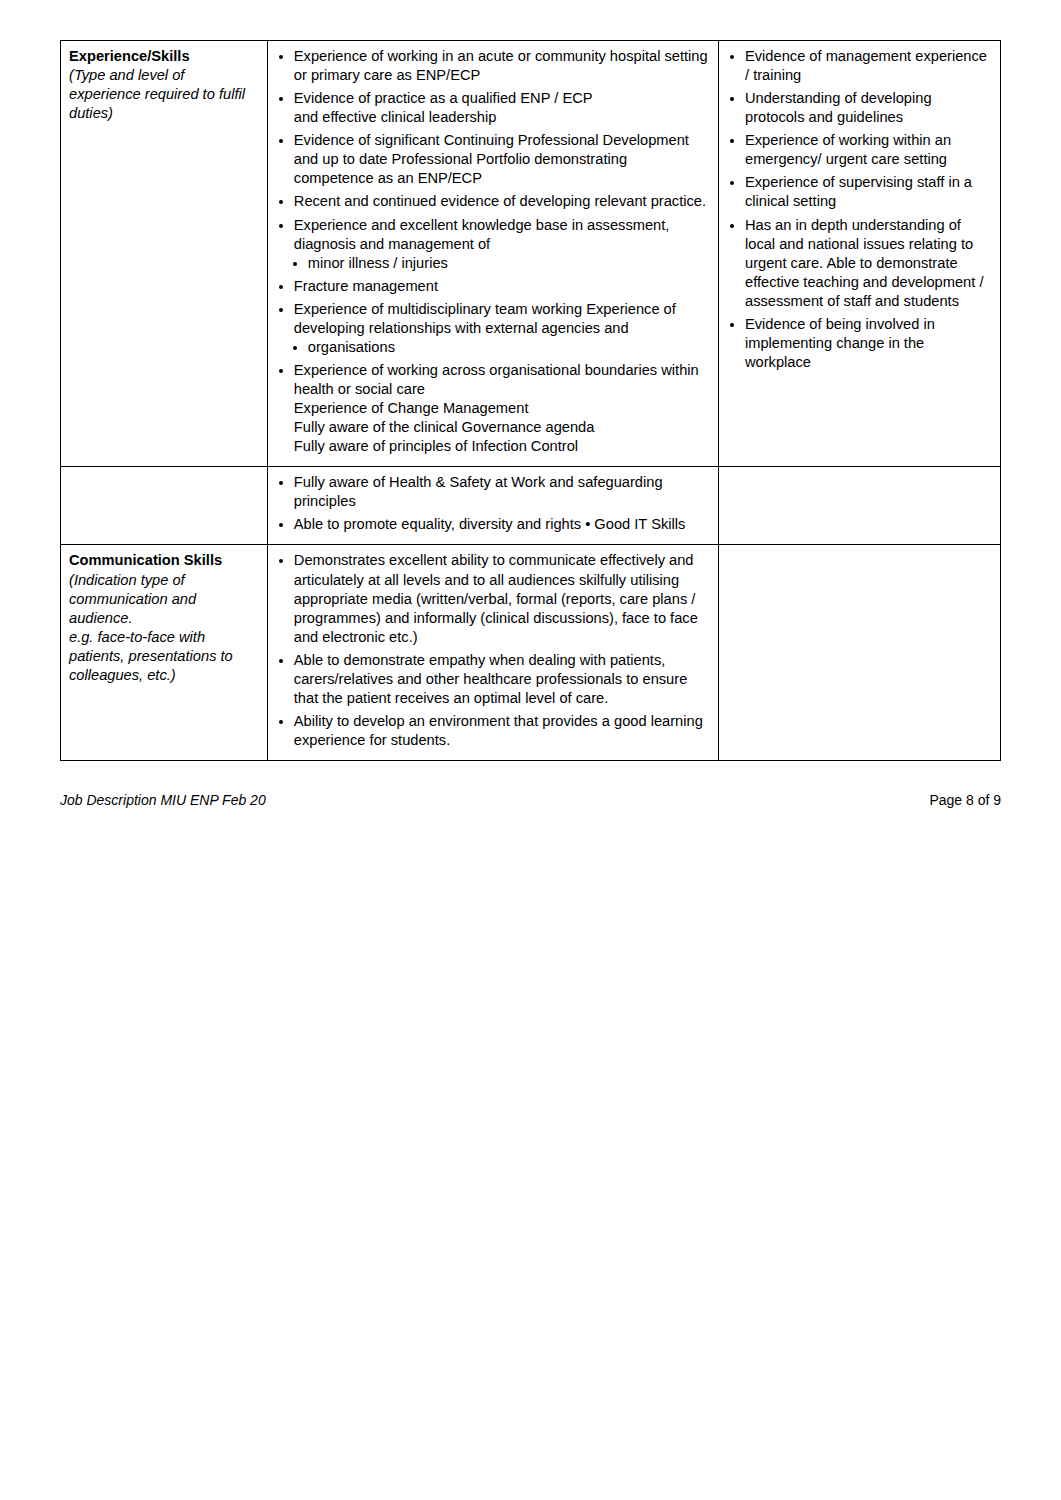| Experience/Skills (Type and level of experience required to fulfil duties) | Experience of working in an acute or community hospital setting or primary care as ENP/ECP Evidence of practice as a qualified ENP / ECP and effective clinical leadership Evidence of significant Continuing Professional Development and up to date Professional Portfolio demonstrating competence as an ENP/ECP Recent and continued evidence of developing relevant practice. Experience and excellent knowledge base in assessment, diagnosis and management of minor illness / injuries Fracture management Experience of multidisciplinary team working Experience of developing relationships with external agencies and organisations Experience of working across organisational boundaries within health or social care Experience of Change Management Fully aware of the clinical Governance agenda Fully aware of principles of Infection Control | Evidence of management experience / training Understanding of developing protocols and guidelines Experience of working within an emergency/ urgent care setting Experience of supervising staff in a clinical setting Has an in depth understanding of local and national issues relating to urgent care. Able to demonstrate effective teaching and development / assessment of staff and students Evidence of being involved in implementing change in the workplace |
| | Fully aware of Health & Safety at Work and safeguarding principles Able to promote equality, diversity and rights • Good IT Skills | |
| Communication Skills (Indication type of communication and audience. e.g. face-to-face with patients, presentations to colleagues, etc.) | Demonstrates excellent ability to communicate effectively and articulately at all levels and to all audiences skilfully utilising appropriate media (written/verbal, formal (reports, care plans / programmes) and informally (clinical discussions), face to face and electronic etc.) Able to demonstrate empathy when dealing with patients, carers/relatives and other healthcare professionals to ensure that the patient receives an optimal level of care. Ability to develop an environment that provides a good learning experience for students. | |
Job Description MIU ENP Feb 20 Page 8 of 9